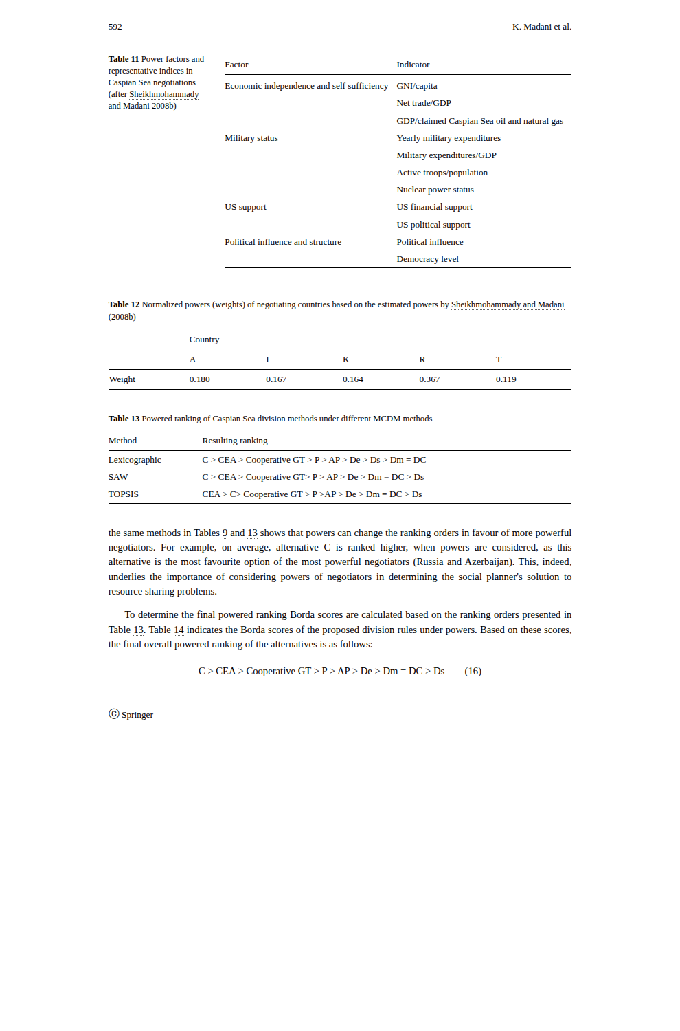592
K. Madani et al.
Table 11 Power factors and representative indices in Caspian Sea negotiations (after Sheikhmohammady and Madani 2008b)
| Factor | Indicator |
| --- | --- |
| Economic independence and self sufficiency | GNI/capita |
| Net trade/GDP |
| GDP/claimed Caspian Sea oil and natural gas |
| Military status | Yearly military expenditures |
| Military expenditures/GDP |
| Active troops/population |
| Nuclear power status |
| US support | US financial support |
| US political support |
| Political influence and structure | Political influence |
| Democracy level |
Table 12 Normalized powers (weights) of negotiating countries based on the estimated powers by Sheikhmohammady and Madani ( 2008b )
| | Country |
| --- | --- |
| | A | I | K | R | T |
| Weight | 0.180 | 0.167 | 0.164 | 0.367 | 0.119 |
Table 13 Powered ranking of Caspian Sea division methods under different MCDM methods
| Method | Resulting ranking |
| --- | --- |
| Lexicographic | C > CEA > Cooperative GT > P > AP > De > Ds > Dm = DC |
| SAW | C > CEA > Cooperative GT> P > AP > De > Dm = DC > Ds |
| TOPSIS | CEA > C> Cooperative GT > P >AP > De > Dm = DC > Ds |
the same methods in Tables 9 and 13 shows that powers can change the ranking orders in favour of more powerful negotiators. For example, on average, alternative C is ranked higher, when powers are considered, as this alternative is the most favourite option of the most powerful negotiators (Russia and Azerbaijan). This, indeed, underlies the importance of considering powers of negotiators in determining the social planner's solution to resource sharing problems.
To determine the final powered ranking Borda scores are calculated based on the ranking orders presented in Table 13. Table 14 indicates the Borda scores of the proposed division rules under powers. Based on these scores, the final overall powered ranking of the alternatives is as follows:
C > CEA > Cooperative GT > P > AP > De > Dm = DC > Ds
(16)
ⓒ Springer